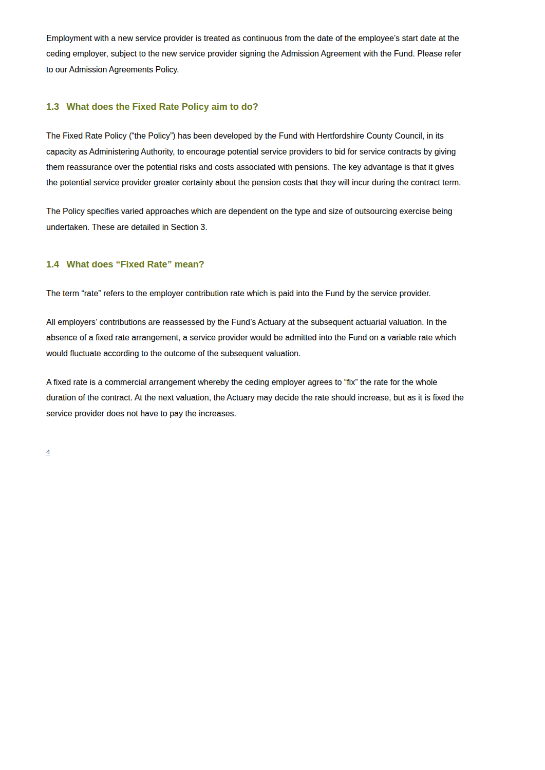Employment with a new service provider is treated as continuous from the date of the employee’s start date at the ceding employer, subject to the new service provider signing the Admission Agreement with the Fund. Please refer to our Admission Agreements Policy.
1.3 What does the Fixed Rate Policy aim to do?
The Fixed Rate Policy (“the Policy”) has been developed by the Fund with Hertfordshire County Council, in its capacity as Administering Authority, to encourage potential service providers to bid for service contracts by giving them reassurance over the potential risks and costs associated with pensions. The key advantage is that it gives the potential service provider greater certainty about the pension costs that they will incur during the contract term.
The Policy specifies varied approaches which are dependent on the type and size of outsourcing exercise being undertaken. These are detailed in Section 3.
1.4 What does “Fixed Rate” mean?
The term “rate” refers to the employer contribution rate which is paid into the Fund by the service provider.
All employers’ contributions are reassessed by the Fund’s Actuary at the subsequent actuarial valuation. In the absence of a fixed rate arrangement, a service provider would be admitted into the Fund on a variable rate which would fluctuate according to the outcome of the subsequent valuation.
A fixed rate is a commercial arrangement whereby the ceding employer agrees to “fix” the rate for the whole duration of the contract. At the next valuation, the Actuary may decide the rate should increase, but as it is fixed the service provider does not have to pay the increases.
4